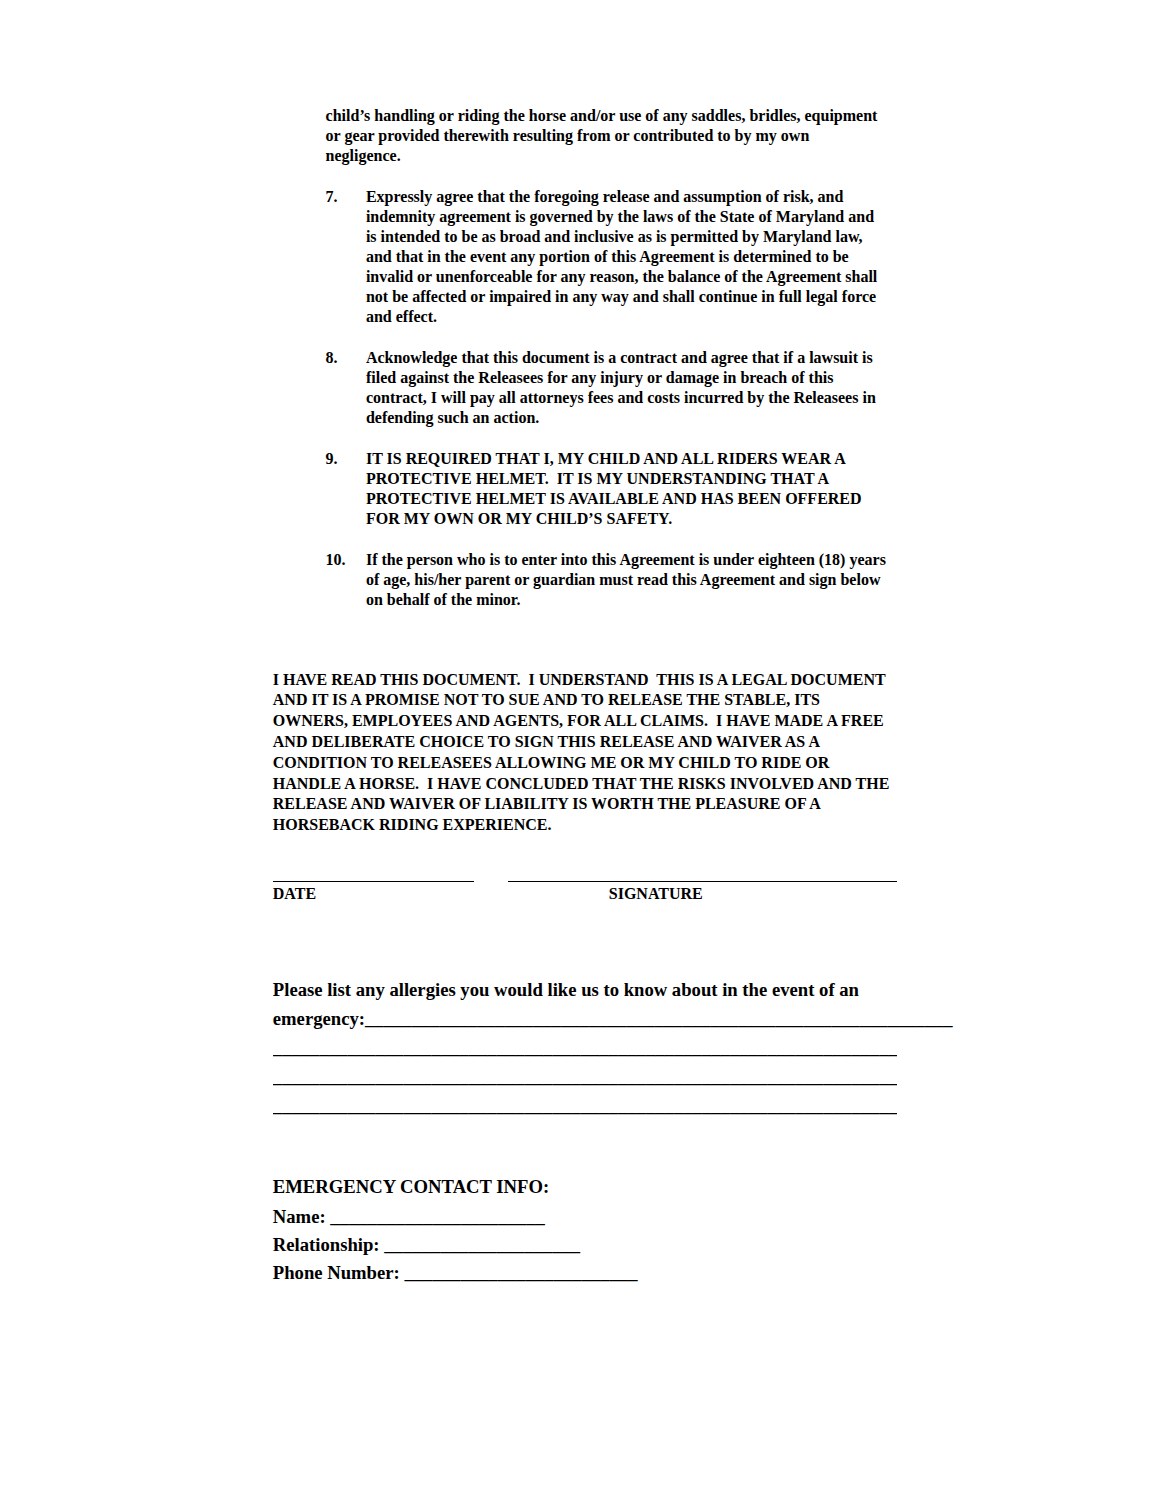child’s handling or riding the horse and/or use of any saddles, bridles, equipment or gear provided therewith resulting from or contributed to by my own negligence.
7. Expressly agree that the foregoing release and assumption of risk, and indemnity agreement is governed by the laws of the State of Maryland and is intended to be as broad and inclusive as is permitted by Maryland law, and that in the event any portion of this Agreement is determined to be invalid or unenforceable for any reason, the balance of the Agreement shall not be affected or impaired in any way and shall continue in full legal force and effect.
8. Acknowledge that this document is a contract and agree that if a lawsuit is filed against the Releasees for any injury or damage in breach of this contract, I will pay all attorneys fees and costs incurred by the Releasees in defending such an action.
9. IT IS REQUIRED THAT I, MY CHILD AND ALL RIDERS WEAR A PROTECTIVE HELMET. IT IS MY UNDERSTANDING THAT A PROTECTIVE HELMET IS AVAILABLE AND HAS BEEN OFFERED FOR MY OWN OR MY CHILD’S SAFETY.
10. If the person who is to enter into this Agreement is under eighteen (18) years of age, his/her parent or guardian must read this Agreement and sign below on behalf of the minor.
I HAVE READ THIS DOCUMENT. I UNDERSTAND THIS IS A LEGAL DOCUMENT AND IT IS A PROMISE NOT TO SUE AND TO RELEASE THE STABLE, ITS OWNERS, EMPLOYEES AND AGENTS, FOR ALL CLAIMS. I HAVE MADE A FREE AND DELIBERATE CHOICE TO SIGN THIS RELEASE AND WAIVER AS A CONDITION TO RELEASEES ALLOWING ME OR MY CHILD TO RIDE OR HANDLE A HORSE. I HAVE CONCLUDED THAT THE RISKS INVOLVED AND THE RELEASE AND WAIVER OF LIABILITY IS WORTH THE PLEASURE OF A HORSEBACK RIDING EXPERIENCE.
DATE
SIGNATURE
Please list any allergies you would like us to know about in the event of an emergency:_______________________________________________________________
_________________________________________________________________________
_________________________________________________________________________
_________________________________________________________________________
EMERGENCY CONTACT INFO:
Name: _______________________
Relationship: _____________________
Phone Number: _________________________